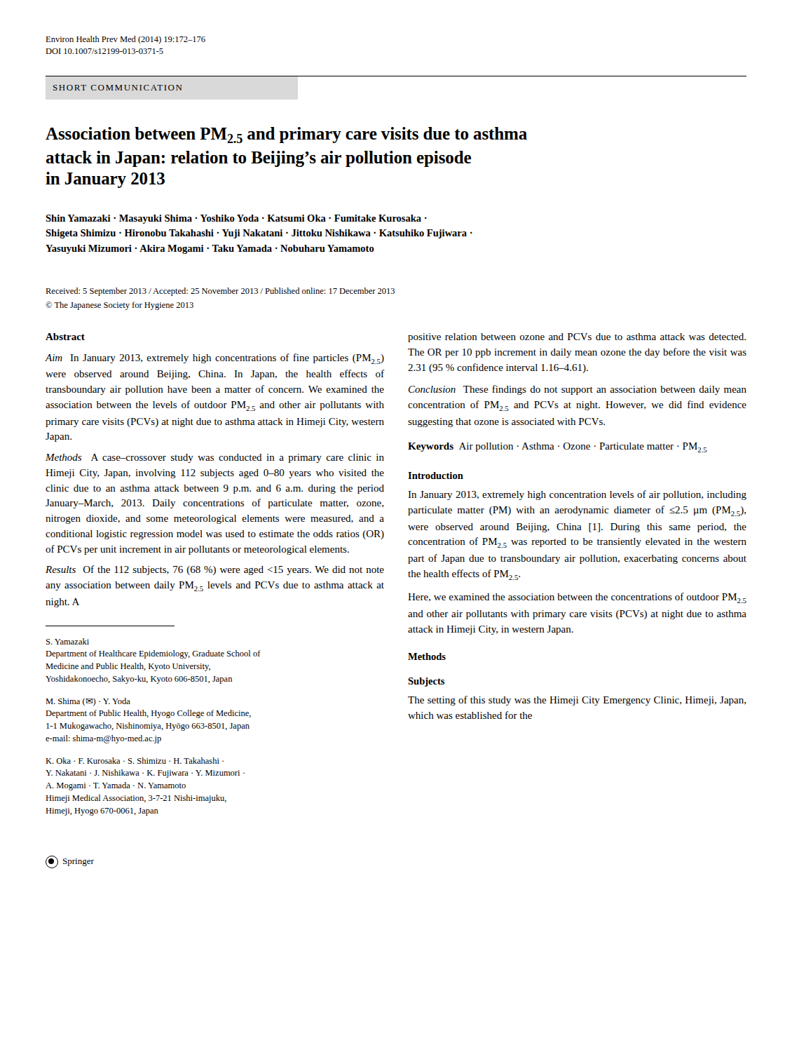Environ Health Prev Med (2014) 19:172–176
DOI 10.1007/s12199-013-0371-5
SHORT COMMUNICATION
Association between PM2.5 and primary care visits due to asthma
attack in Japan: relation to Beijing’s air pollution episode
in January 2013
Shin Yamazaki · Masayuki Shima · Yoshiko Yoda · Katsumi Oka · Fumitake Kurosaka ·
Shigeta Shimizu · Hironobu Takahashi · Yuji Nakatani · Jittoku Nishikawa · Katsuhiko Fujiwara ·
Yasuyuki Mizumori · Akira Mogami · Taku Yamada · Nobuharu Yamamoto
Received: 5 September 2013 / Accepted: 25 November 2013 / Published online: 17 December 2013
© The Japanese Society for Hygiene 2013
Abstract
Aim In January 2013, extremely high concentrations of fine particles (PM2.5) were observed around Beijing, China. In Japan, the health effects of transboundary air pollution have been a matter of concern. We examined the association between the levels of outdoor PM2.5 and other air pollutants with primary care visits (PCVs) at night due to asthma attack in Himeji City, western Japan.
Methods A case–crossover study was conducted in a primary care clinic in Himeji City, Japan, involving 112 subjects aged 0–80 years who visited the clinic due to an asthma attack between 9 p.m. and 6 a.m. during the period January–March, 2013. Daily concentrations of particulate matter, ozone, nitrogen dioxide, and some meteorological elements were measured, and a conditional logistic regression model was used to estimate the odds ratios (OR) of PCVs per unit increment in air pollutants or meteorological elements.
Results Of the 112 subjects, 76 (68 %) were aged <15 years. We did not note any association between daily PM2.5 levels and PCVs due to asthma attack at night. A
S. Yamazaki
Department of Healthcare Epidemiology, Graduate School of
Medicine and Public Health, Kyoto University,
Yoshidakonoecho, Sakyo-ku, Kyoto 606-8501, Japan
M. Shima (✉) · Y. Yoda
Department of Public Health, Hyogo College of Medicine,
1-1 Mukogawacho, Nishinomiya, Hyōgo 663-8501, Japan
e-mail: shima-m@hyo-med.ac.jp
K. Oka · F. Kurosaka · S. Shimizu · H. Takahashi ·
Y. Nakatani · J. Nishikawa · K. Fujiwara · Y. Mizumori ·
A. Mogami · T. Yamada · N. Yamamoto
Himeji Medical Association, 3-7-21 Nishi-imajuku,
Himeji, Hyogo 670-0061, Japan
positive relation between ozone and PCVs due to asthma attack was detected. The OR per 10 ppb increment in daily mean ozone the day before the visit was 2.31 (95 % confidence interval 1.16–4.61).
Conclusion These findings do not support an association between daily mean concentration of PM2.5 and PCVs at night. However, we did find evidence suggesting that ozone is associated with PCVs.
Keywords Air pollution · Asthma · Ozone · Particulate matter · PM2.5
Introduction
In January 2013, extremely high concentration levels of air pollution, including particulate matter (PM) with an aerodynamic diameter of ≤2.5 µm (PM2.5), were observed around Beijing, China [1]. During this same period, the concentration of PM2.5 was reported to be transiently elevated in the western part of Japan due to transboundary air pollution, exacerbating concerns about the health effects of PM2.5.
Here, we examined the association between the concentrations of outdoor PM2.5 and other air pollutants with primary care visits (PCVs) at night due to asthma attack in Himeji City, in western Japan.
Methods
Subjects
The setting of this study was the Himeji City Emergency Clinic, Himeji, Japan, which was established for the
Springer